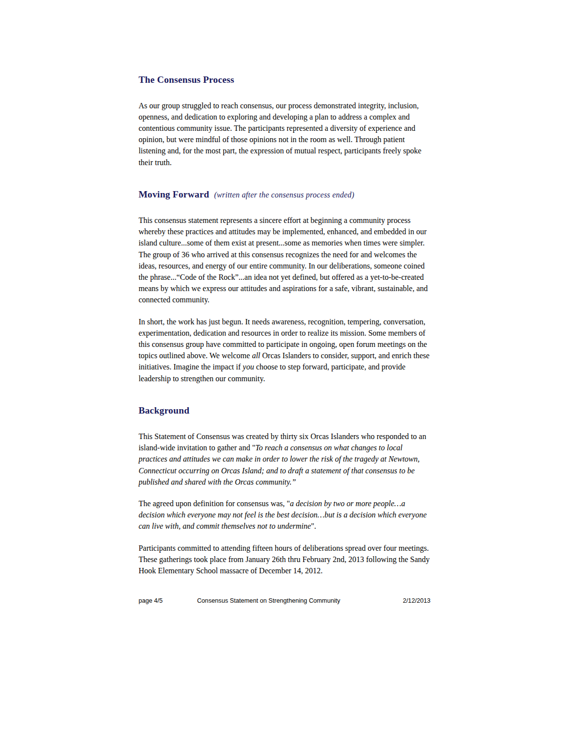The Consensus Process
As our group struggled to reach consensus, our process demonstrated integrity, inclusion, openness, and dedication to exploring and developing a plan to address a complex and contentious community issue. The participants represented a diversity of experience and opinion, but were mindful of those opinions not in the room as well. Through patient listening and, for the most part, the expression of mutual respect, participants freely spoke their truth.
Moving Forward (written after the consensus process ended)
This consensus statement represents a sincere effort at beginning a community process whereby these practices and attitudes may be implemented, enhanced, and embedded in our island culture...some of them exist at present...some as memories when times were simpler. The group of 36 who arrived at this consensus recognizes the need for and welcomes the ideas, resources, and energy of our entire community. In our deliberations, someone coined the phrase...“Code of the Rock”...an idea not yet defined, but offered as a yet-to-be-created means by which we express our attitudes and aspirations for a safe, vibrant, sustainable, and connected community.
In short, the work has just begun. It needs awareness, recognition, tempering, conversation, experimentation, dedication and resources in order to realize its mission. Some members of this consensus group have committed to participate in ongoing, open forum meetings on the topics outlined above. We welcome all Orcas Islanders to consider, support, and enrich these initiatives. Imagine the impact if you choose to step forward, participate, and provide leadership to strengthen our community.
Background
This Statement of Consensus was created by thirty six Orcas Islanders who responded to an island-wide invitation to gather and "To reach a consensus on what changes to local practices and attitudes we can make in order to lower the risk of the tragedy at Newtown, Connecticut occurring on Orcas Island; and to draft a statement of that consensus to be published and shared with the Orcas community.”
The agreed upon definition for consensus was, "a decision by two or more people…a decision which everyone may not feel is the best decision…but is a decision which everyone can live with, and commit themselves not to undermine".
Participants committed to attending fifteen hours of deliberations spread over four meetings. These gatherings took place from January 26th thru February 2nd, 2013 following the Sandy Hook Elementary School massacre of December 14, 2012.
page 4/5
Consensus Statement on Strengthening Community
2/12/2013